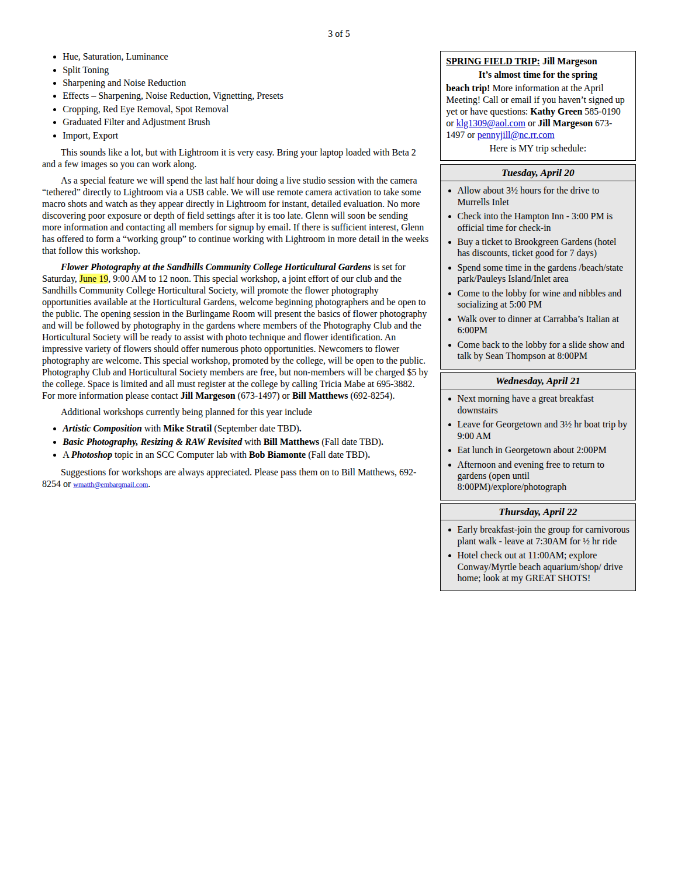3 of 5
Hue, Saturation, Luminance
Split Toning
Sharpening and Noise Reduction
Effects – Sharpening, Noise Reduction, Vignetting, Presets
Cropping, Red Eye Removal, Spot Removal
Graduated Filter and Adjustment Brush
Import, Export
This sounds like a lot, but with Lightroom it is very easy. Bring your laptop loaded with Beta 2 and a few images so you can work along.
As a special feature we will spend the last half hour doing a live studio session with the camera “tethered” directly to Lightroom via a USB cable. We will use remote camera activation to take some macro shots and watch as they appear directly in Lightroom for instant, detailed evaluation. No more discovering poor exposure or depth of field settings after it is too late. Glenn will soon be sending more information and contacting all members for signup by email. If there is sufficient interest, Glenn has offered to form a “working group” to continue working with Lightroom in more detail in the weeks that follow this workshop.
Flower Photography at the Sandhills Community College Horticultural Gardens is set for Saturday, June 19, 9:00 AM to 12 noon. This special workshop, a joint effort of our club and the Sandhills Community College Horticultural Society, will promote the flower photography opportunities available at the Horticultural Gardens, welcome beginning photographers and be open to the public. The opening session in the Burlingame Room will present the basics of flower photography and will be followed by photography in the gardens where members of the Photography Club and the Horticultural Society will be ready to assist with photo technique and flower identification. An impressive variety of flowers should offer numerous photo opportunities. Newcomers to flower photography are welcome. This special workshop, promoted by the college, will be open to the public. Photography Club and Horticultural Society members are free, but non-members will be charged $5 by the college. Space is limited and all must register at the college by calling Tricia Mabe at 695-3882. For more information please contact Jill Margeson (673-1497) or Bill Matthews (692-8254).
Additional workshops currently being planned for this year include
Artistic Composition with Mike Stratil (September date TBD).
Basic Photography, Resizing & RAW Revisited with Bill Matthews (Fall date TBD).
A Photoshop topic in an SCC Computer lab with Bob Biamonte (Fall date TBD).
Suggestions for workshops are always appreciated. Please pass them on to Bill Matthews, 692-8254 or wmatth@embarqmail.com.
SPRING FIELD TRIP: Jill Margeson
It’s almost time for the spring
beach trip! More information at the April Meeting! Call or email if you haven’t signed up yet or have questions: Kathy Green 585-0190 or klg1309@aol.com or Jill Margeson 673-1497 or pennyjill@nc.rr.com
Here is MY trip schedule:
Tuesday, April 20
Allow about 3½ hours for the drive to Murrells Inlet
Check into the Hampton Inn - 3:00 PM is official time for check-in
Buy a ticket to Brookgreen Gardens (hotel has discounts, ticket good for 7 days)
Spend some time in the gardens /beach/state park/Pauleys Island/Inlet area
Come to the lobby for wine and nibbles and socializing at 5:00 PM
Walk over to dinner at Carrabba’s Italian at 6:00PM
Come back to the lobby for a slide show and talk by Sean Thompson at 8:00PM
Wednesday, April 21
Next morning have a great breakfast downstairs
Leave for Georgetown and 3½ hr boat trip by 9:00 AM
Eat lunch in Georgetown about 2:00PM
Afternoon and evening free to return to gardens (open until 8:00PM)/explore/photograph
Thursday, April 22
Early breakfast-join the group for carnivorous plant walk - leave at 7:30AM for ½ hr ride
Hotel check out at 11:00AM; explore Conway/Myrtle beach aquarium/shop/ drive home; look at my GREAT SHOTS!